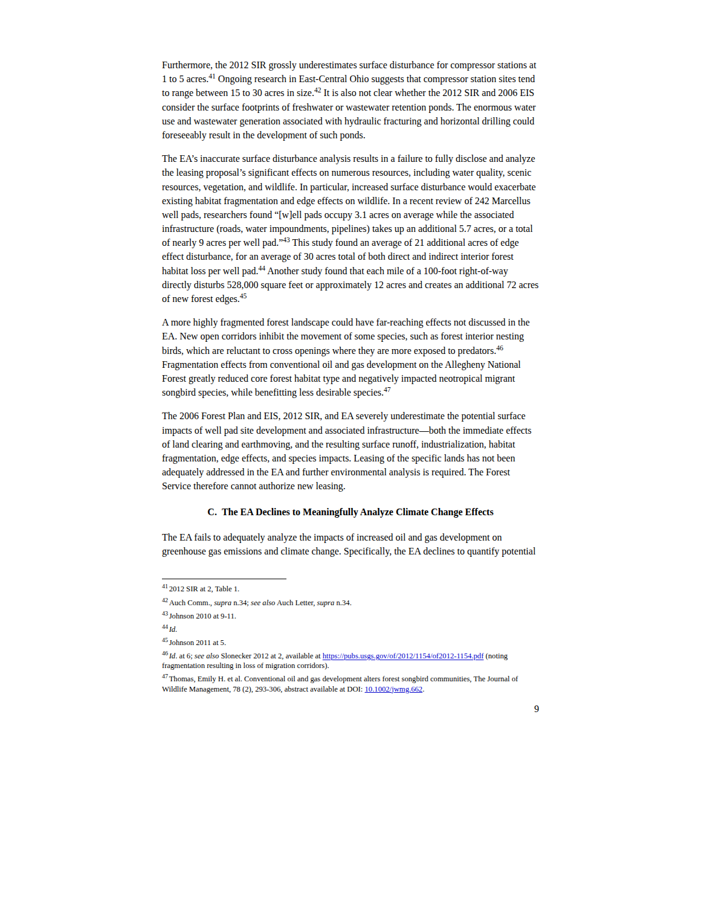Furthermore, the 2012 SIR grossly underestimates surface disturbance for compressor stations at 1 to 5 acres.41 Ongoing research in East-Central Ohio suggests that compressor station sites tend to range between 15 to 30 acres in size.42 It is also not clear whether the 2012 SIR and 2006 EIS consider the surface footprints of freshwater or wastewater retention ponds. The enormous water use and wastewater generation associated with hydraulic fracturing and horizontal drilling could foreseeably result in the development of such ponds.
The EA’s inaccurate surface disturbance analysis results in a failure to fully disclose and analyze the leasing proposal’s significant effects on numerous resources, including water quality, scenic resources, vegetation, and wildlife. In particular, increased surface disturbance would exacerbate existing habitat fragmentation and edge effects on wildlife. In a recent review of 242 Marcellus well pads, researchers found “[w]ell pads occupy 3.1 acres on average while the associated infrastructure (roads, water impoundments, pipelines) takes up an additional 5.7 acres, or a total of nearly 9 acres per well pad.”43 This study found an average of 21 additional acres of edge effect disturbance, for an average of 30 acres total of both direct and indirect interior forest habitat loss per well pad.44 Another study found that each mile of a 100-foot right-of-way directly disturbs 528,000 square feet or approximately 12 acres and creates an additional 72 acres of new forest edges.45
A more highly fragmented forest landscape could have far-reaching effects not discussed in the EA. New open corridors inhibit the movement of some species, such as forest interior nesting birds, which are reluctant to cross openings where they are more exposed to predators.46 Fragmentation effects from conventional oil and gas development on the Allegheny National Forest greatly reduced core forest habitat type and negatively impacted neotropical migrant songbird species, while benefitting less desirable species.47
The 2006 Forest Plan and EIS, 2012 SIR, and EA severely underestimate the potential surface impacts of well pad site development and associated infrastructure—both the immediate effects of land clearing and earthmoving, and the resulting surface runoff, industrialization, habitat fragmentation, edge effects, and species impacts. Leasing of the specific lands has not been adequately addressed in the EA and further environmental analysis is required. The Forest Service therefore cannot authorize new leasing.
C. The EA Declines to Meaningfully Analyze Climate Change Effects
The EA fails to adequately analyze the impacts of increased oil and gas development on greenhouse gas emissions and climate change. Specifically, the EA declines to quantify potential
412012 SIR at 2, Table 1.
42 Auch Comm., supra n.34; see also Auch Letter, supra n.34.
43 Johnson 2010 at 9-11.
44 Id.
45 Johnson 2011 at 5.
46 Id. at 6; see also Slonecker 2012 at 2, available at https://pubs.usgs.gov/of/2012/1154/of2012-1154.pdf (noting fragmentation resulting in loss of migration corridors).
47 Thomas, Emily H. et al. Conventional oil and gas development alters forest songbird communities, The Journal of Wildlife Management, 78 (2), 293-306, abstract available at DOI: 10.1002/jwmg.662.
9